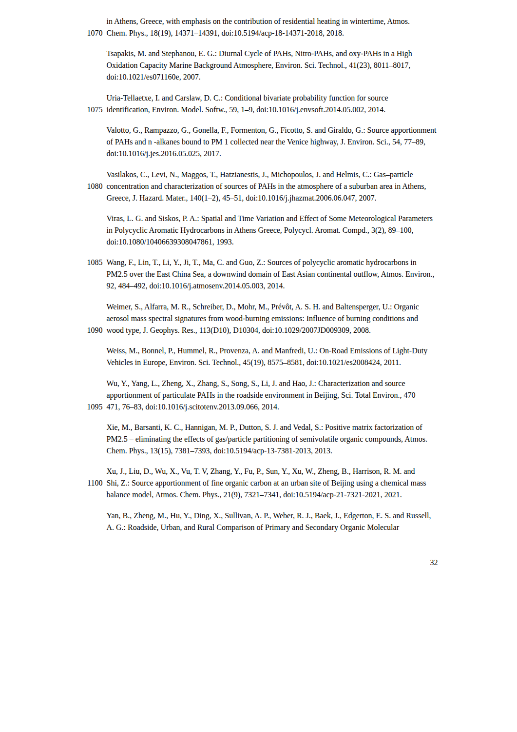in Athens, Greece, with emphasis on the contribution of residential heating in wintertime, Atmos.
1070 Chem. Phys., 18(19), 14371–14391, doi:10.5194/acp-18-14371-2018, 2018.
Tsapakis, M. and Stephanou, E. G.: Diurnal Cycle of PAHs, Nitro-PAHs, and oxy-PAHs in a High Oxidation Capacity Marine Background Atmosphere, Environ. Sci. Technol., 41(23), 8011–8017, doi:10.1021/es071160e, 2007.
Uria-Tellaetxe, I. and Carslaw, D. C.: Conditional bivariate probability function for source
1075identification, Environ. Model. Softw., 59, 1–9, doi:10.1016/j.envsoft.2014.05.002, 2014.
Valotto, G., Rampazzo, G., Gonella, F., Formenton, G., Ficotto, S. and Giraldo, G.: Source apportionment of PAHs and n -alkanes bound to PM 1 collected near the Venice highway, J. Environ. Sci., 54, 77–89, doi:10.1016/j.jes.2016.05.025, 2017.
Vasilakos, C., Levi, N., Maggos, T., Hatzianestis, J., Michopoulos, J. and Helmis, C.: Gas–particle
1080concentration and characterization of sources of PAHs in the atmosphere of a suburban area in Athens, Greece, J. Hazard. Mater., 140(1–2), 45–51, doi:10.1016/j.jhazmat.2006.06.047, 2007.
Viras, L. G. and Siskos, P. A.: Spatial and Time Variation and Effect of Some Meteorological Parameters in Polycyclic Aromatic Hydrocarbons in Athens Greece, Polycycl. Aromat. Compd., 3(2), 89–100, doi:10.1080/10406639308047861, 1993.
1085 Wang, F., Lin, T., Li, Y., Ji, T., Ma, C. and Guo, Z.: Sources of polycyclic aromatic hydrocarbons in PM2.5 over the East China Sea, a downwind domain of East Asian continental outflow, Atmos. Environ., 92, 484–492, doi:10.1016/j.atmosenv.2014.05.003, 2014.
Weimer, S., Alfarra, M. R., Schreiber, D., Mohr, M., Prévôt, A. S. H. and Baltensperger, U.: Organic aerosol mass spectral signatures from wood-burning emissions: Influence of burning conditions and
1090wood type, J. Geophys. Res., 113(D10), D10304, doi:10.1029/2007JD009309, 2008.
Weiss, M., Bonnel, P., Hummel, R., Provenza, A. and Manfredi, U.: On-Road Emissions of Light-Duty Vehicles in Europe, Environ. Sci. Technol., 45(19), 8575–8581, doi:10.1021/es2008424, 2011.
Wu, Y., Yang, L., Zheng, X., Zhang, S., Song, S., Li, J. and Hao, J.: Characterization and source apportionment of particulate PAHs in the roadside environment in Beijing, Sci. Total Environ., 470–
1095471, 76–83, doi:10.1016/j.scitotenv.2013.09.066, 2014.
Xie, M., Barsanti, K. C., Hannigan, M. P., Dutton, S. J. and Vedal, S.: Positive matrix factorization of PM2.5 – eliminating the effects of gas/particle partitioning of semivolatile organic compounds, Atmos. Chem. Phys., 13(15), 7381–7393, doi:10.5194/acp-13-7381-2013, 2013.
Xu, J., Liu, D., Wu, X., Vu, T. V, Zhang, Y., Fu, P., Sun, Y., Xu, W., Zheng, B., Harrison, R. M. and
1100 Shi, Z.: Source apportionment of fine organic carbon at an urban site of Beijing using a chemical mass balance model, Atmos. Chem. Phys., 21(9), 7321–7341, doi:10.5194/acp-21-7321-2021, 2021.
Yan, B., Zheng, M., Hu, Y., Ding, X., Sullivan, A. P., Weber, R. J., Baek, J., Edgerton, E. S. and Russell, A. G.: Roadside, Urban, and Rural Comparison of Primary and Secondary Organic Molecular
32